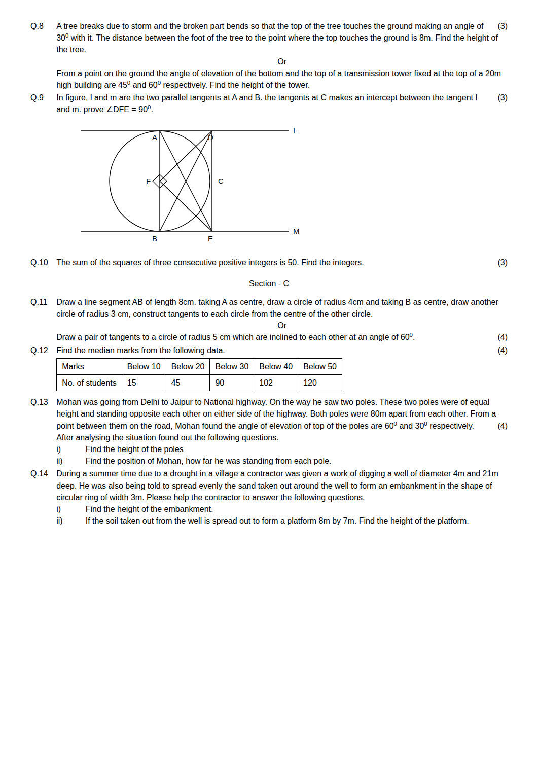Q.8
(3) A tree breaks due to storm and the broken part bends so that the top of the tree touches the ground making an angle of 300 with it. The distance between the foot of the tree to the point where the top touches the ground is 8m. Find the height of the tree.
Or
From a point on the ground the angle of elevation of the bottom and the top of a transmission tower fixed at the top of a 20m high building are 450 and 600 respectively. Find the height of the tower.
Q.9
(3) In figure, l and m are the two parallel tangents at A and B. the tangents at C makes an intercept between the tangent l and m. prove ∠DFE = 900.
L M A D F C B E
Q.10
(3) The sum of the squares of three consecutive positive integers is 50. Find the integers.
Section - C
Q.11
Draw a line segment AB of length 8cm. taking A as centre, draw a circle of radius 4cm and taking B as centre, draw another circle of radius 3 cm, construct tangents to each circle from the centre of the other circle.
Or
(4) Draw a pair of tangents to a circle of radius 5 cm which are inclined to each other at an angle of 600.
Q.12
(4) Find the median marks from the following data.
| Marks | Below 10 | Below 20 | Below 30 | Below 40 | Below 50 |
| No. of students | 15 | 45 | 90 | 102 | 120 |
Q.13
Mohan was going from Delhi to Jaipur to National highway. On the way he saw two poles. These two poles were of equal height and standing opposite each other on either side of the highway. Both poles were 80m apart from each other. From a point between them on the road, Mohan found the angle of elevation of top of the poles are 600 and 300 respectively.(4)
After analysing the situation found out the following questions.
i) Find the height of the poles
ii) Find the position of Mohan, how far he was standing from each pole.
Q.14
During a summer time due to a drought in a village a contractor was given a work of digging a well of diameter 4m and 21m deep. He was also being told to spread evenly the sand taken out around the well to form an embankment in the shape of circular ring of width 3m. Please help the contractor to answer the following questions.
i) Find the height of the embankment.
ii) If the soil taken out from the well is spread out to form a platform 8m by 7m. Find the height of the platform.